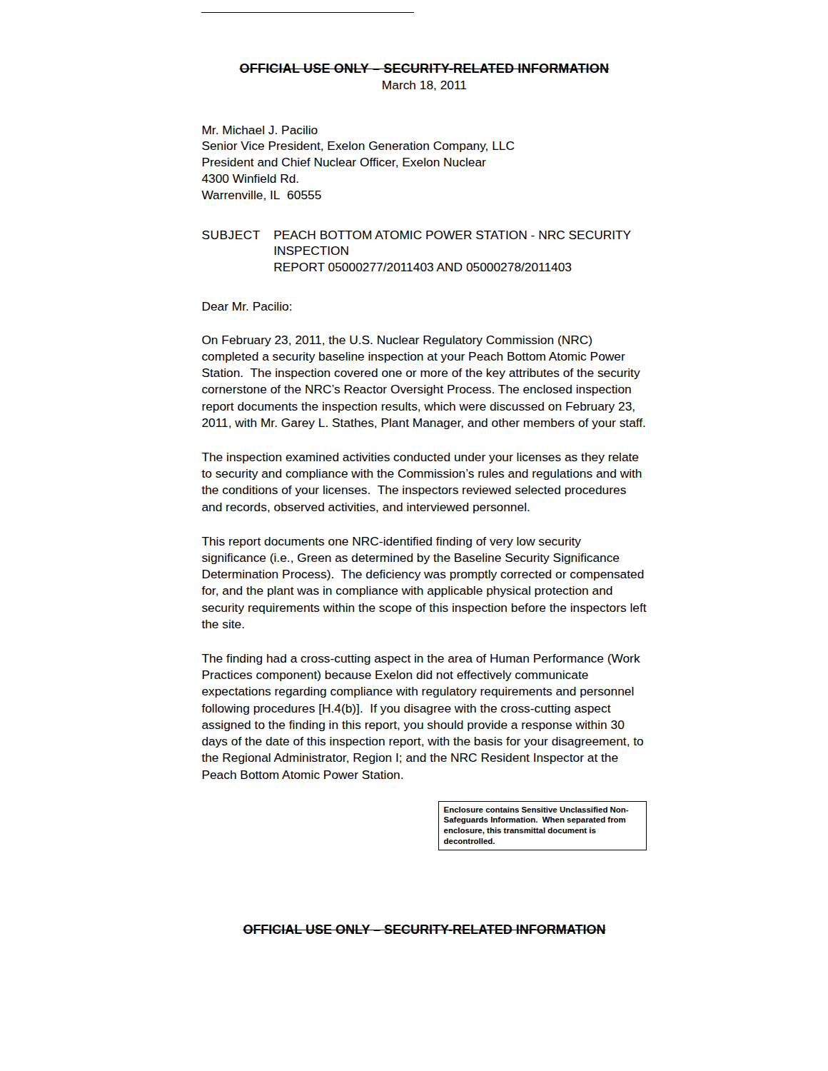OFFICIAL USE ONLY – SECURITY-RELATED INFORMATION
March 18, 2011
Mr. Michael J. Pacilio
Senior Vice President, Exelon Generation Company, LLC
President and Chief Nuclear Officer, Exelon Nuclear
4300 Winfield Rd.
Warrenville, IL 60555
SUBJECT
PEACH BOTTOM ATOMIC POWER STATION - NRC SECURITY INSPECTION
REPORT 05000277/2011403 AND 05000278/2011403
Dear Mr. Pacilio:
On February 23, 2011, the U.S. Nuclear Regulatory Commission (NRC) completed a security baseline inspection at your Peach Bottom Atomic Power Station. The inspection covered one or more of the key attributes of the security cornerstone of the NRC’s Reactor Oversight Process. The enclosed inspection report documents the inspection results, which were discussed on February 23, 2011, with Mr. Garey L. Stathes, Plant Manager, and other members of your staff.
The inspection examined activities conducted under your licenses as they relate to security and compliance with the Commission’s rules and regulations and with the conditions of your licenses. The inspectors reviewed selected procedures and records, observed activities, and interviewed personnel.
This report documents one NRC-identified finding of very low security significance (i.e., Green as determined by the Baseline Security Significance Determination Process). The deficiency was promptly corrected or compensated for, and the plant was in compliance with applicable physical protection and security requirements within the scope of this inspection before the inspectors left the site.
The finding had a cross-cutting aspect in the area of Human Performance (Work Practices component) because Exelon did not effectively communicate expectations regarding compliance with regulatory requirements and personnel following procedures [H.4(b)]. If you disagree with the cross-cutting aspect assigned to the finding in this report, you should provide a response within 30 days of the date of this inspection report, with the basis for your disagreement, to the Regional Administrator, Region I; and the NRC Resident Inspector at the Peach Bottom Atomic Power Station.
Enclosure contains Sensitive Unclassified Non-Safeguards Information. When separated from enclosure, this transmittal document is decontrolled.
OFFICIAL USE ONLY – SECURITY-RELATED INFORMATION